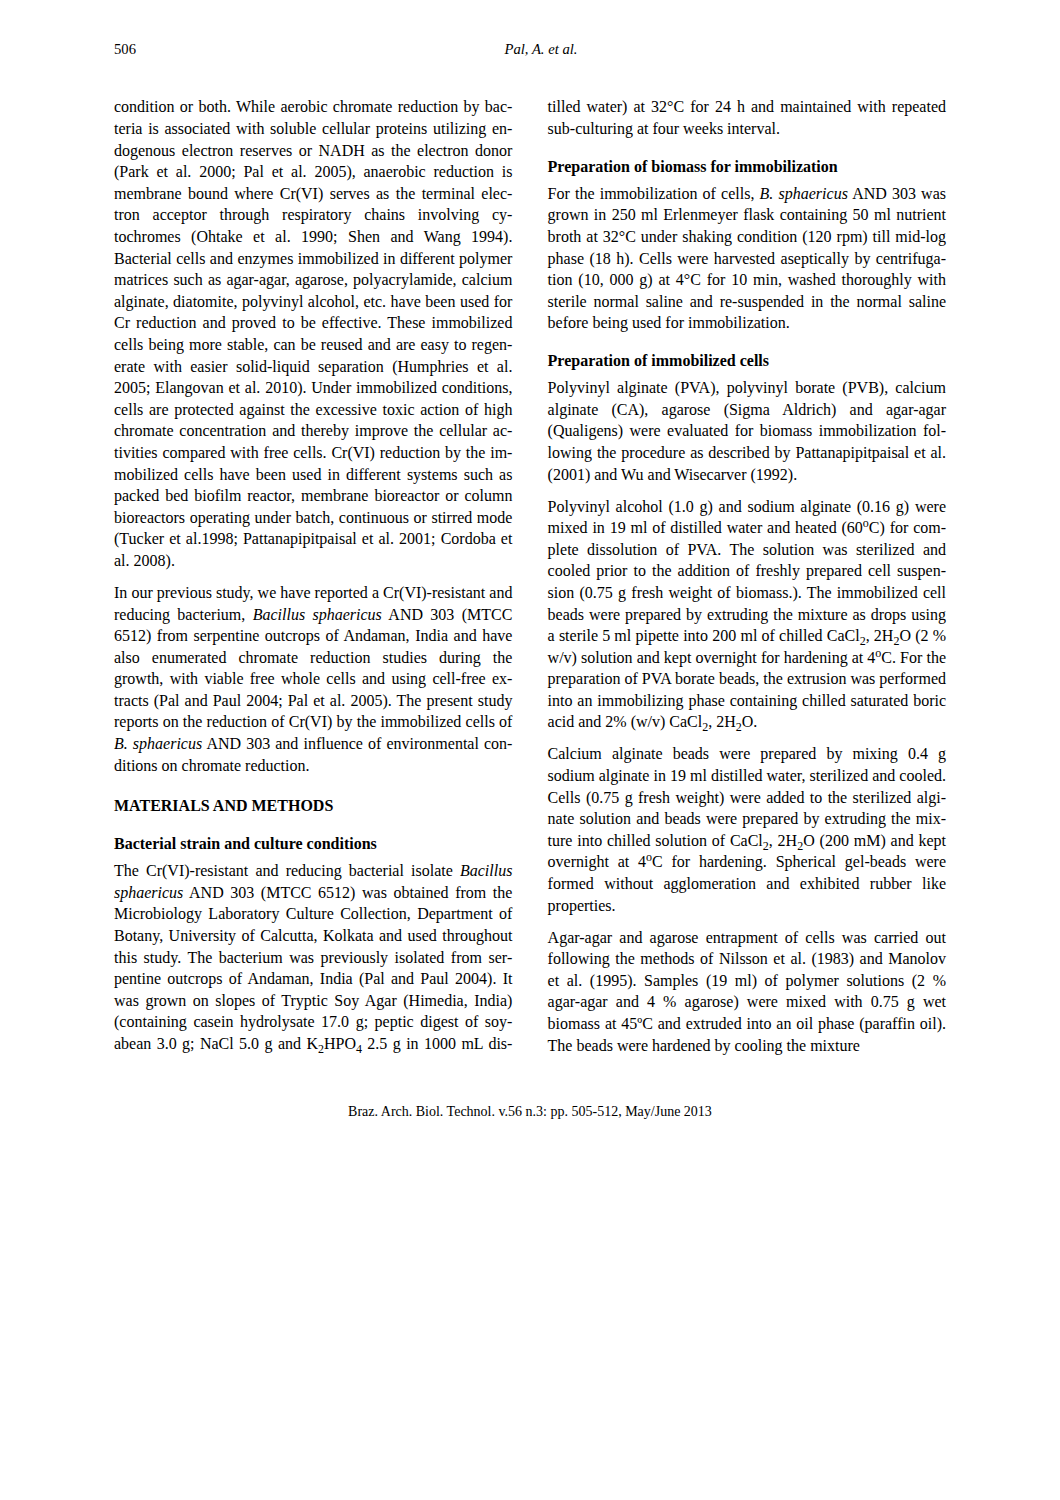506 Pal, A. et al.
condition or both. While aerobic chromate reduction by bacteria is associated with soluble cellular proteins utilizing endogenous electron reserves or NADH as the electron donor (Park et al. 2000; Pal et al. 2005), anaerobic reduction is membrane bound where Cr(VI) serves as the terminal electron acceptor through respiratory chains involving cytochromes (Ohtake et al. 1990; Shen and Wang 1994). Bacterial cells and enzymes immobilized in different polymer matrices such as agar-agar, agarose, polyacrylamide, calcium alginate, diatomite, polyvinyl alcohol, etc. have been used for Cr reduction and proved to be effective. These immobilized cells being more stable, can be reused and are easy to regenerate with easier solid-liquid separation (Humphries et al. 2005; Elangovan et al. 2010). Under immobilized conditions, cells are protected against the excessive toxic action of high chromate concentration and thereby improve the cellular activities compared with free cells. Cr(VI) reduction by the immobilized cells have been used in different systems such as packed bed biofilm reactor, membrane bioreactor or column bioreactors operating under batch, continuous or stirred mode (Tucker et al.1998; Pattanapipitpaisal et al. 2001; Cordoba et al. 2008).
In our previous study, we have reported a Cr(VI)-resistant and reducing bacterium, Bacillus sphaericus AND 303 (MTCC 6512) from serpentine outcrops of Andaman, India and have also enumerated chromate reduction studies during the growth, with viable free whole cells and using cell-free extracts (Pal and Paul 2004; Pal et al. 2005). The present study reports on the reduction of Cr(VI) by the immobilized cells of B. sphaericus AND 303 and influence of environmental conditions on chromate reduction.
MATERIALS AND METHODS
Bacterial strain and culture conditions
The Cr(VI)-resistant and reducing bacterial isolate Bacillus sphaericus AND 303 (MTCC 6512) was obtained from the Microbiology Laboratory Culture Collection, Department of Botany, University of Calcutta, Kolkata and used throughout this study. The bacterium was previously isolated from serpentine outcrops of Andaman, India (Pal and Paul 2004). It was grown on slopes of Tryptic Soy Agar (Himedia, India) (containing casein hydrolysate 17.0 g; peptic digest of soyabean 3.0 g; NaCl 5.0 g and K2HPO4 2.5 g in 1000 mL distilled water) at 32°C for 24 h and maintained with repeated sub-culturing at four weeks interval.
Preparation of biomass for immobilization
For the immobilization of cells, B. sphaericus AND 303 was grown in 250 ml Erlenmeyer flask containing 50 ml nutrient broth at 32°C under shaking condition (120 rpm) till mid-log phase (18 h). Cells were harvested aseptically by centrifugation (10, 000 g) at 4°C for 10 min, washed thoroughly with sterile normal saline and re-suspended in the normal saline before being used for immobilization.
Preparation of immobilized cells
Polyvinyl alginate (PVA), polyvinyl borate (PVB), calcium alginate (CA), agarose (Sigma Aldrich) and agar-agar (Qualigens) were evaluated for biomass immobilization following the procedure as described by Pattanapipitpaisal et al. (2001) and Wu and Wisecarver (1992).
Polyvinyl alcohol (1.0 g) and sodium alginate (0.16 g) were mixed in 19 ml of distilled water and heated (60oC) for complete dissolution of PVA. The solution was sterilized and cooled prior to the addition of freshly prepared cell suspension (0.75 g fresh weight of biomass.). The immobilized cell beads were prepared by extruding the mixture as drops using a sterile 5 ml pipette into 200 ml of chilled CaCl2, 2H2O (2 % w/v) solution and kept overnight for hardening at 4oC. For the preparation of PVA borate beads, the extrusion was performed into an immobilizing phase containing chilled saturated boric acid and 2% (w/v) CaCl2, 2H2O.
Calcium alginate beads were prepared by mixing 0.4 g sodium alginate in 19 ml distilled water, sterilized and cooled. Cells (0.75 g fresh weight) were added to the sterilized alginate solution and beads were prepared by extruding the mixture into chilled solution of CaCl2, 2H2O (200 mM) and kept overnight at 4oC for hardening. Spherical gel-beads were formed without agglomeration and exhibited rubber like properties.
Agar-agar and agarose entrapment of cells was carried out following the methods of Nilsson et al. (1983) and Manolov et al. (1995). Samples (19 ml) of polymer solutions (2 % agar-agar and 4 % agarose) were mixed with 0.75 g wet biomass at 45ºC and extruded into an oil phase (paraffin oil). The beads were hardened by cooling the mixture
Braz. Arch. Biol. Technol. v.56 n.3: pp. 505-512, May/June 2013